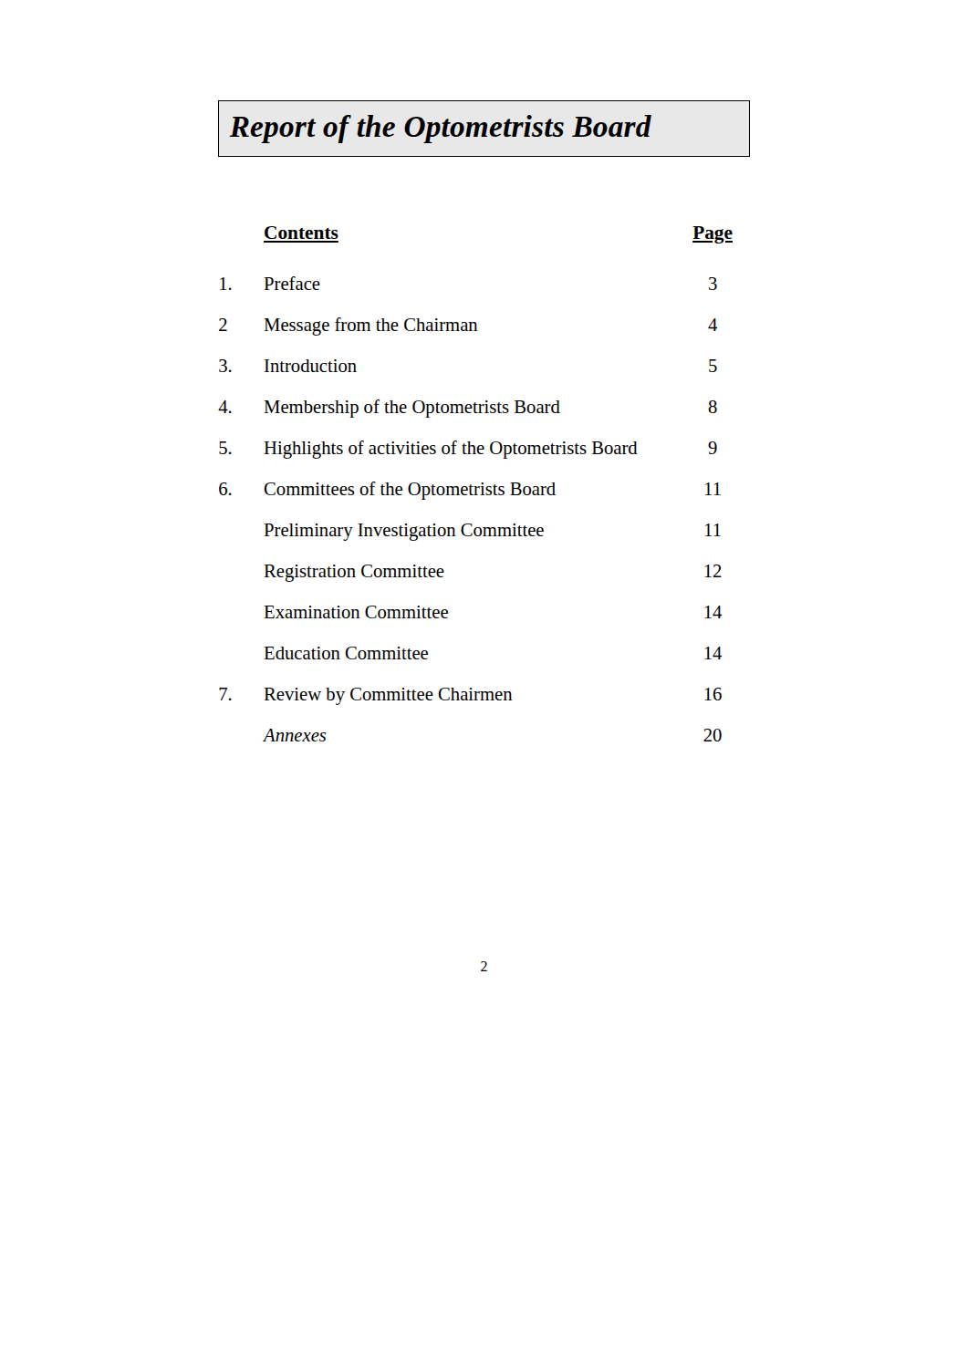Report of the Optometrists Board
| | Contents | Page |
| 1. | Preface | 3 |
| 2 | Message from the Chairman | 4 |
| 3. | Introduction | 5 |
| 4. | Membership of the Optometrists Board | 8 |
| 5. | Highlights of activities of the Optometrists Board | 9 |
| 6. | Committees of the Optometrists Board | 11 |
| | Preliminary Investigation Committee | 11 |
| | Registration Committee | 12 |
| | Examination Committee | 14 |
| | Education Committee | 14 |
| 7. | Review by Committee Chairmen | 16 |
| | Annexes | 20 |
2